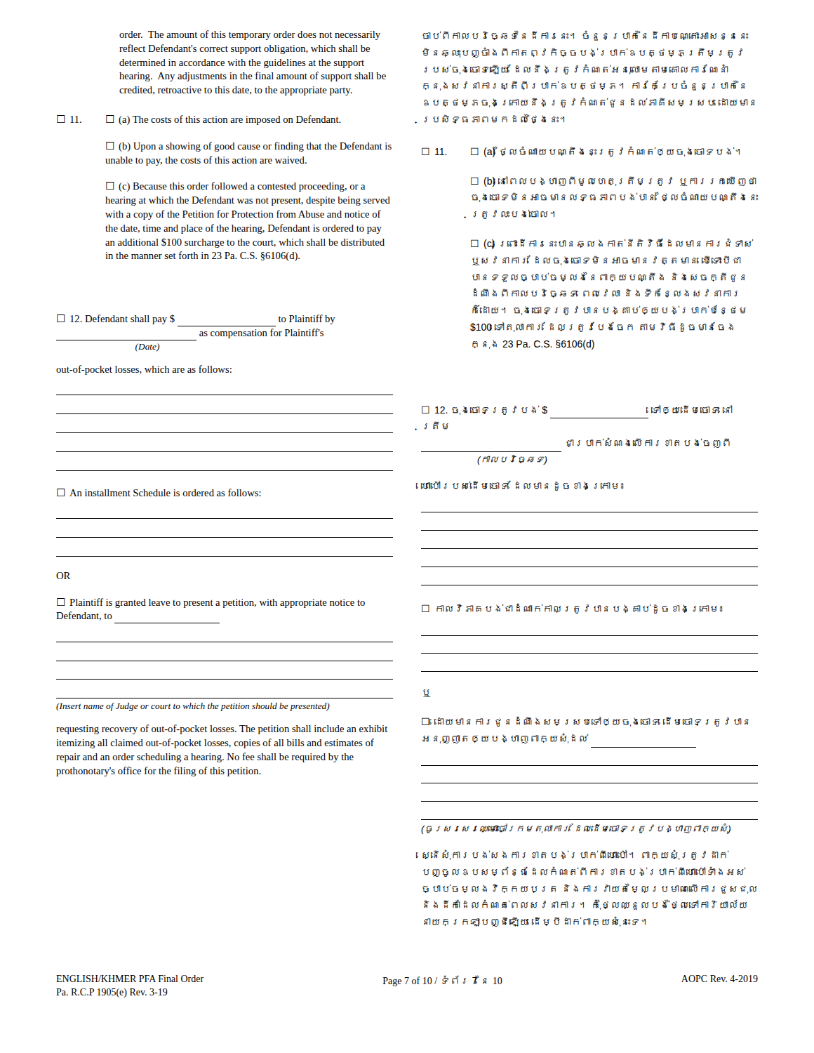order. The amount of this temporary order does not necessarily reflect Defendant's correct support obligation, which shall be determined in accordance with the guidelines at the support hearing. Any adjustments in the final amount of support shall be credited, retroactive to this date, to the appropriate party.
11.
(a) The costs of this action are imposed on Defendant.
(b) Upon a showing of good cause or finding that the Defendant is unable to pay, the costs of this action are waived.
(c) Because this order followed a contested proceeding, or a hearing at which the Defendant was not present, despite being served with a copy of the Petition for Protection from Abuse and notice of the date, time and place of the hearing, Defendant is ordered to pay an additional $100 surcharge to the court, which shall be distributed in the manner set forth in 23 Pa. C.S. §6106(d).
12. Defendant shall pay $ to Plaintiff by
as compensation for Plaintiff's
(Date)
out-of-pocket losses, which are as follows:
An installment Schedule is ordered as follows:
OR
Plaintiff is granted leave to present a petition, with appropriate notice to Defendant, to
(Insert name of Judge or court to which the petition should be presented)
requesting recovery of out-of-pocket losses. The petition shall include an exhibit itemizing all claimed out-of-pocket losses, copies of all bills and estimates of repair and an order scheduling a hearing. No fee shall be required by the prothonotary's office for the filing of this petition.
ចាប់ពីកាលបរិច្ឆេទនៃដីការនេះ។ ចំនួនប្រាក់នៃដីកាបណ្តោះអាសន្ននេះមិនឆ្លុះបញ្ចាំងពីកាតព្វកិច្ចបង់ប្រាក់ឧបត្ថម្ភត្រឹមត្រូវរបស់ចុងចោទឡើយ ដែលនឹងត្រូវកំណត់អនុលោមតាមគោលការណែនាំ ក្នុងសវនាការស្តីពីប្រាក់ឧបត្ថម្ភ។ ការកែប្រែចំនួនប្រាក់នៃឧបត្ថម្ភចុងក្រោយនឹងត្រូវកំណត់ជូនដល់ភាគីសមស្រប ដោយមានប្រសិទ្ធភាពមកដល់ថ្ងៃនេះ។
11.
(a) ថ្លៃចំណាយបណ្តឹងនេះត្រូវកំណត់ឲ្យចុងចោទបង់។
(b) នៅពេលបង្ហាញពីមូលហេតុត្រឹមត្រូវ ឬការរកឃើញថា ចុងចោទមិនអាចមានលទ្ធភាពបង់បាន ថ្លៃចំណាយបណ្តឹងនេះត្រូវលះបង់ចោល។
(c) ព្រោះដីការនេះបានឆ្លងកាត់នីតិវិធីដែលមានការជំទាស់ ឬសវនាការ ដែលចុងចោទមិនអាចមានវត្តមាន បើទោះបីជាបានទទួលច្បាប់ចម្លងនៃពាក្យបណ្តឹង និងសេចក្តីជូនដំណឹងពីកាលបរិច្ឆេទ ពេលវេលា និងទីកន្លែងសវនាការក៏ដោយ។ ចុងចោទត្រូវបានបង្គាប់ឲ្យបង់ប្រាក់បន្ថែម $100 ទៅតុលាការ ដែលត្រូវបែងចែក តាមវិធីដូចមានចែងក្នុង 23 Pa. C.S. §6106(d)
12. ចុងចោទត្រូវបង់ $ ទៅឲ្យដើមចោទ នៅត្រឹម
ជាប្រាក់សំណងលើការខាតបង់ចេញពី
(កាលបរិច្ឆេទ)
ហោប៉ៅរបស់ដើមចោទ ដែលមានដូចខាងក្រោម៖
កាលវិភាគបង់ជាដំណាក់កាលត្រូវបានបង្គាប់ដូចខាងក្រោម៖
ឬ
ដោយមានការជូនដំណឹងសមស្របទៅឲ្យចុងចោទ ដើមចោទត្រូវបានអនុញ្ញាតឲ្យបង្ហាញពាក្យសុំដល់
(ចូរសរសេរឈ្មោះចៅក្រមតុលាការ ដែលដើមចោទត្រូវបង្ហាញពាក្យសុំ)
ស្នើសុំការបង់សងការខាតបង់ប្រាក់ពីហោប៉ៅ។ ពាក្យសុំត្រូវដាក់បញ្ចូលឧបសម្ព័ន្ធដែលកំណត់ពីការខាតបង់ប្រាក់ពីហោប៉ៅទាំងអស់ ច្បាប់ចម្លងវិក្កយបត្រ និងការវាយតម្លៃប្រមាណលើការជួសជុល និងដីកាដែលកំណត់ពេលសវនាការ។ កុំថ្លៃឈ្នួលបង់ថ្លៃទៅការិយាល័យនាយកក្រឡាបញ្ជីឡើយ ដើម្បីដាក់ពាក្យសុំនេះទេ។
ENGLISH/KHMER PFA Final Order
Pa. R.C.P 1905(e) Rev. 3-19
Page 7 of 10 / ទំព័រ 7 នៃ 10
AOPC Rev. 4-2019